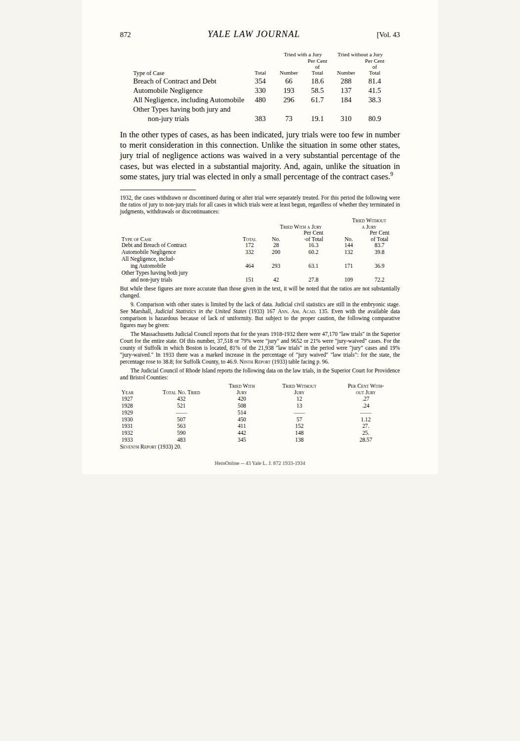872 YALE LAW JOURNAL [Vol. 43
| Type of Case | Total | Tried with a Jury | Tried without a Jury |
| --- | --- | --- | --- |
| Number | Per Cent of Total | Number | Per Cent of Total |
| Breach of Contract and Debt | 354 | 66 | 18.6 | 288 | 81.4 |
| Automobile Negligence | 330 | 193 | 58.5 | 137 | 41.5 |
| All Negligence, including Automobile | 480 | 296 | 61.7 | 184 | 38.3 |
| Other Types having both jury and | | | | | |
| non-jury trials | 383 | 73 | 19.1 | 310 | 80.9 |
In the other types of cases, as has been indicated, jury trials were too few in number to merit consideration in this connection. Unlike the situation in some other states, jury trial of negligence actions was waived in a very substantial percentage of the cases, but was elected in a substantial majority. And, again, unlike the situation in some states, jury trial was elected in only a small percentage of the contract cases.9
1932, the cases withdrawn or discontinued during or after trial were separately treated. For this period the following were the ratios of jury to non-jury trials for all cases in which trials were at least begun, regardless of whether they terminated in judgments, withdrawals or discontinuances:
| Type of Case | Total | Tried With a Jury | Tried Without a Jury |
| --- | --- | --- | --- |
| No. | Per Cent ·of Total | No. | Per Cent of Total |
| Debt and Breach of Contract | 172 | 28 | 16.3 | 144 | 83.7 |
| Automobile Negligence | 332 | 200 | 60.2 | 132 | 39.8 |
| All Negligence, includ- | | | | | |
| ing Automobile | 464 | 293 | 63.1 | 171 | 36.9 |
| Other Types having both jury | | | | | |
| and non-jury trials | 151 | 42 | 27.8 | 109 | 72.2 |
But while these figures are more accurate than those given in the text, it will be noted that the ratios are not substantially changed.
9. Comparison with other states is limited by the lack of data. Judicial civil statistics are still in the embryonic stage. See Marshall, Judicial Statistics in the United States (1933) 167 Ann. Am. Acad. 135. Even with the available data comparison is hazardous because of lack of uniformity. But subject to the proper caution, the following comparative figures may be given:
The Massachusetts Judicial Council reports that for the years 1918-1932 there were 47,170 "law trials" in the Superior Court for the entire state. Of this number, 37,518 or 79% were "jury" and 9652 or 21% were "jury-waived" cases. For the county of Suffolk in which Boston is located, 81% of the 21,938 "law trials" in the period were "jury" cases and 19% "jury-waived." In 1933 there was a marked increase in the percentage of "jury waived" "law trials": for the state, the percentage rose to 38.8; for Suffolk County, to 46.9. Ninth Report (1933) table facing p. 96.
The Judicial Council of Rhode Island reports the following data on the law trials, in the Superior Court for Providence and Bristol Counties:
| Year | Total No. Tried | Tried With Jury | Tried Without Jury | Per Cent With- out Jury |
| --- | --- | --- | --- | --- |
| 1927 | 432 | 420 | 12 | .27 |
| 1928 | 521 | 508 | 13 | .24 |
| 1929 | —— | 514 | —— | —— |
| 1930 | 507 | 450 | 57 | 1.12 |
| 1931 | 563 | 411 | 152 | 27. |
| 1932 | 590 | 442 | 148 | 25. |
| 1933 | 483 | 345 | 138 | 28.57 |
Seventh Report (1933) 20.
HeinOnline -- 43 Yale L. J. 872 1933-1934